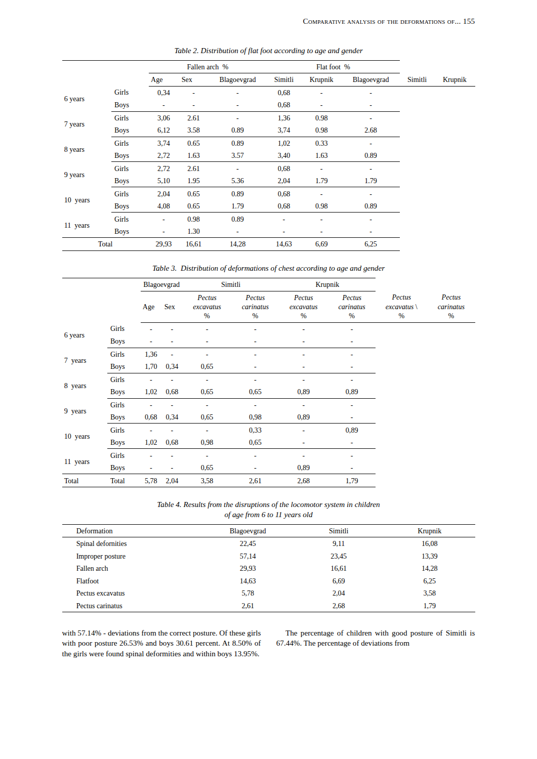Comparative analysis of the deformations of... 155
Table 2. Distribution of flat foot according to age and gender
| | | Fallen arch % | Flat foot % |
| --- | --- | --- | --- |
| Age | Sex | Blagoevgrad | Simitli | Krupnik | Blagoevgrad | Simitli | Krupnik |
| 6 years | Girls | 0,34 | - | - | 0,68 | - | - |
| Boys | - | - | - | 0,68 | - | - |
| 7 years | Girls | 3,06 | 2.61 | - | 1,36 | 0.98 | - |
| Boys | 6,12 | 3.58 | 0.89 | 3,74 | 0.98 | 2.68 |
| 8 years | Girls | 3,74 | 0.65 | 0.89 | 1,02 | 0.33 | - |
| Boys | 2,72 | 1.63 | 3.57 | 3,40 | 1.63 | 0.89 |
| 9 years | Girls | 2,72 | 2.61 | - | 0,68 | - | - |
| Boys | 5,10 | 1.95 | 5.36 | 2,04 | 1.79 | 1.79 |
| 10 years | Girls | 2,04 | 0.65 | 0.89 | 0,68 | - | - |
| Boys | 4,08 | 0.65 | 1.79 | 0,68 | 0.98 | 0.89 |
| 11 years | Girls | - | 0.98 | 0.89 | - | - | - |
| Boys | - | 1.30 | - | - | - | - |
| Total | 29,93 | 16,61 | 14,28 | 14,63 | 6,69 | 6,25 |
Table 3. Distribution of deformations of chest according to age and gender
| | | Blagoevgrad | Simitli | Krupnik |
| --- | --- | --- | --- | --- |
| Age | Sex | Pectus excavatus % | Pectus carinatus % | Pectus excavatus % | Pectus carinatus % | Pectus excavatus \ % | Pectus carinatus % |
| 6 years | Girls | - | - | - | - | - | - |
| Boys | - | - | - | - | - | - |
| 7 years | Girls | 1,36 | - | - | - | - | - |
| Boys | 1,70 | 0,34 | 0,65 | - | - | - |
| 8 years | Girls | - | - | - | - | - | - |
| Boys | 1,02 | 0,68 | 0,65 | 0,65 | 0,89 | 0,89 |
| 9 years | Girls | - | - | - | - | - | - |
| Boys | 0,68 | 0,34 | 0,65 | 0,98 | 0,89 | - |
| 10 years | Girls | - | - | - | 0,33 | - | 0,89 |
| Boys | 1,02 | 0,68 | 0,98 | 0,65 | - | - |
| 11 years | Girls | - | - | - | - | - | - |
| Boys | - | - | 0,65 | - | 0,89 | - |
| Total | Total | 5,78 | 2,04 | 3,58 | 2,61 | 2,68 | 1,79 |
Table 4. Results from the disruptions of the locomotor system in children
of age from 6 to 11 years old
| Deformation | Blagoevgrad | Simitli | Krupnik |
| --- | --- | --- | --- |
| Spinal defornities | 22,45 | 9,11 | 16,08 |
| Improper posture | 57,14 | 23,45 | 13,39 |
| Fallen arch | 29,93 | 16,61 | 14,28 |
| Flatfoot | 14,63 | 6,69 | 6,25 |
| Pectus excavatus | 5,78 | 2,04 | 3,58 |
| Pectus carinatus | 2,61 | 2,68 | 1,79 |
with 57.14% - deviations from the correct posture. Of these girls with poor posture 26.53% and boys 30.61 percent. At 8.50% of the girls were found spinal deformities and within boys 13.95%.
The percentage of children with good posture of Simitli is 67.44%. The percentage of deviations from